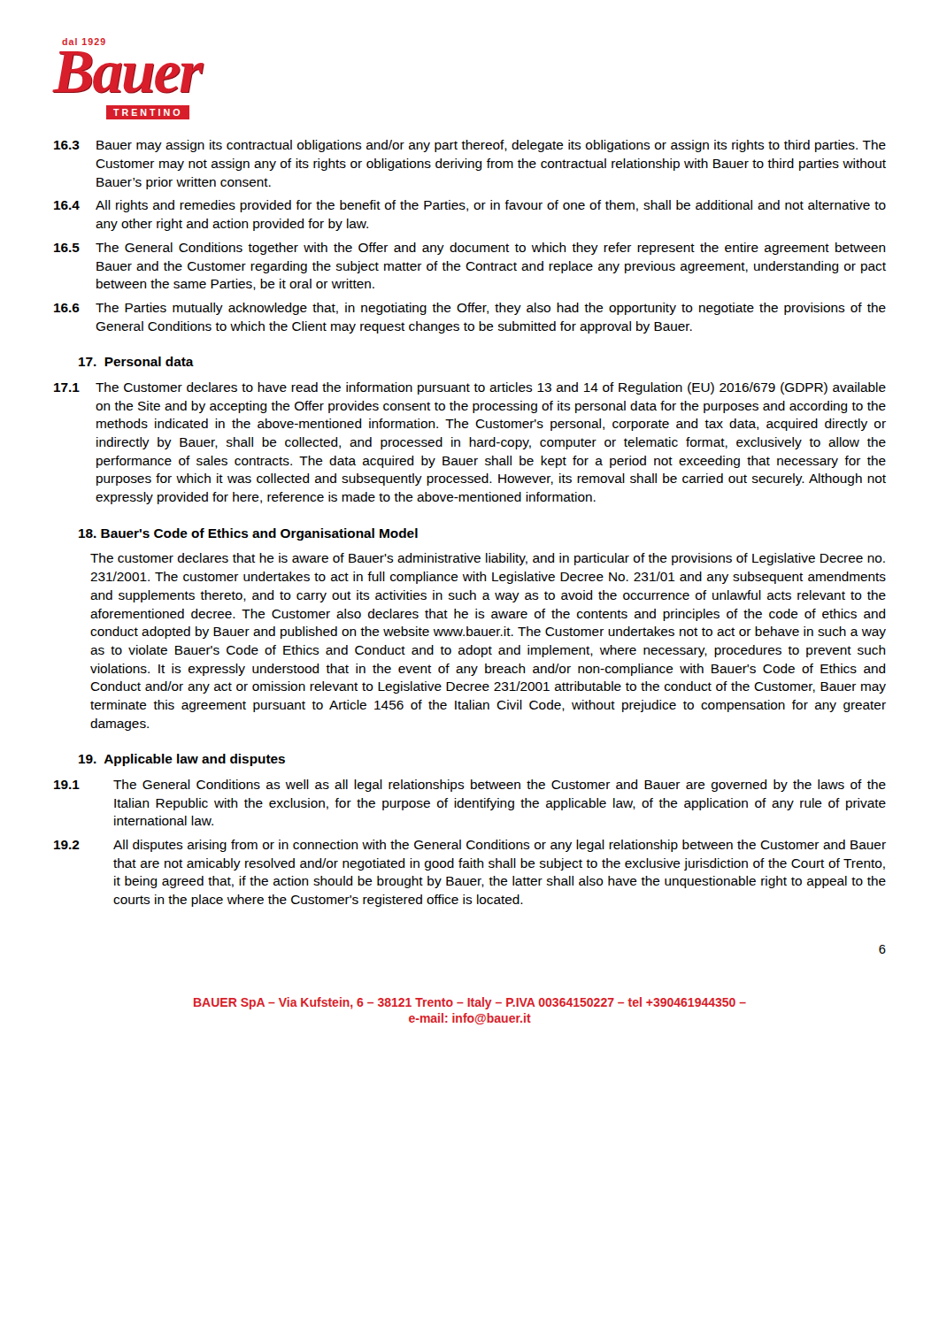dal 1929
Bauer
TRENTINO
16.3 Bauer may assign its contractual obligations and/or any part thereof, delegate its obligations or assign its rights to third parties. The Customer may not assign any of its rights or obligations deriving from the contractual relationship with Bauer to third parties without Bauer’s prior written consent.
16.4 All rights and remedies provided for the benefit of the Parties, or in favour of one of them, shall be additional and not alternative to any other right and action provided for by law.
16.5 The General Conditions together with the Offer and any document to which they refer represent the entire agreement between Bauer and the Customer regarding the subject matter of the Contract and replace any previous agreement, understanding or pact between the same Parties, be it oral or written.
16.6 The Parties mutually acknowledge that, in negotiating the Offer, they also had the opportunity to negotiate the provisions of the General Conditions to which the Client may request changes to be submitted for approval by Bauer.
17. Personal data
17.1 The Customer declares to have read the information pursuant to articles 13 and 14 of Regulation (EU) 2016/679 (GDPR) available on the Site and by accepting the Offer provides consent to the processing of its personal data for the purposes and according to the methods indicated in the above-mentioned information. The Customer's personal, corporate and tax data, acquired directly or indirectly by Bauer, shall be collected, and processed in hard-copy, computer or telematic format, exclusively to allow the performance of sales contracts. The data acquired by Bauer shall be kept for a period not exceeding that necessary for the purposes for which it was collected and subsequently processed. However, its removal shall be carried out securely. Although not expressly provided for here, reference is made to the above-mentioned information.
18. Bauer's Code of Ethics and Organisational Model
The customer declares that he is aware of Bauer's administrative liability, and in particular of the provisions of Legislative Decree no. 231/2001. The customer undertakes to act in full compliance with Legislative Decree No. 231/01 and any subsequent amendments and supplements thereto, and to carry out its activities in such a way as to avoid the occurrence of unlawful acts relevant to the aforementioned decree. The Customer also declares that he is aware of the contents and principles of the code of ethics and conduct adopted by Bauer and published on the website www.bauer.it. The Customer undertakes not to act or behave in such a way as to violate Bauer's Code of Ethics and Conduct and to adopt and implement, where necessary, procedures to prevent such violations. It is expressly understood that in the event of any breach and/or non-compliance with Bauer's Code of Ethics and Conduct and/or any act or omission relevant to Legislative Decree 231/2001 attributable to the conduct of the Customer, Bauer may terminate this agreement pursuant to Article 1456 of the Italian Civil Code, without prejudice to compensation for any greater damages.
19. Applicable law and disputes
19.1 The General Conditions as well as all legal relationships between the Customer and Bauer are governed by the laws of the Italian Republic with the exclusion, for the purpose of identifying the applicable law, of the application of any rule of private international law.
19.2 All disputes arising from or in connection with the General Conditions or any legal relationship between the Customer and Bauer that are not amicably resolved and/or negotiated in good faith shall be subject to the exclusive jurisdiction of the Court of Trento, it being agreed that, if the action should be brought by Bauer, the latter shall also have the unquestionable right to appeal to the courts in the place where the Customer's registered office is located.
6
BAUER SpA – Via Kufstein, 6 – 38121 Trento – Italy – P.IVA 00364150227 – tel +390461944350 –
e-mail: info@bauer.it